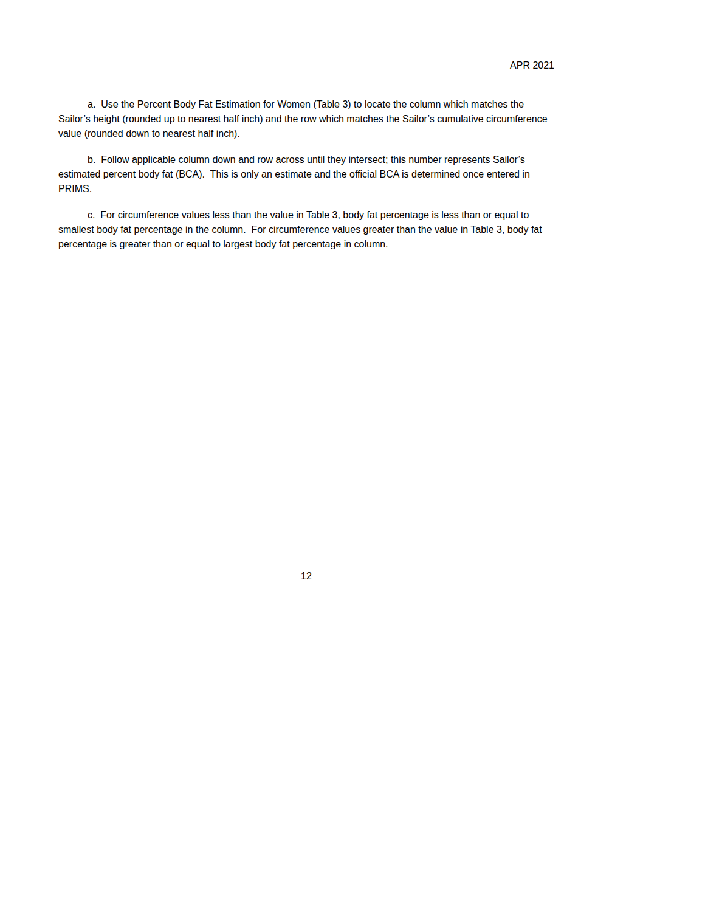APR 2021
a. Use the Percent Body Fat Estimation for Women (Table 3) to locate the column which matches the Sailor’s height (rounded up to nearest half inch) and the row which matches the Sailor’s cumulative circumference value (rounded down to nearest half inch).
b. Follow applicable column down and row across until they intersect; this number represents Sailor’s estimated percent body fat (BCA). This is only an estimate and the official BCA is determined once entered in PRIMS.
c. For circumference values less than the value in Table 3, body fat percentage is less than or equal to smallest body fat percentage in the column. For circumference values greater than the value in Table 3, body fat percentage is greater than or equal to largest body fat percentage in column.
12